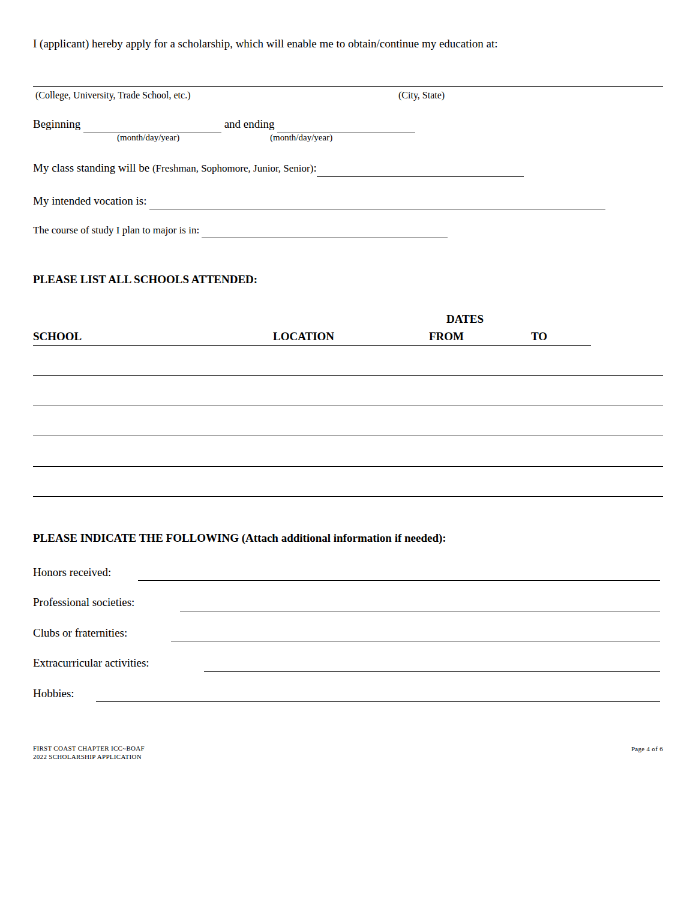I (applicant) hereby apply for a scholarship, which will enable me to obtain/continue my education at:
(College, University, Trade School, etc.)
(City, State)
Beginning and ending
(month/day/year)(month/day/year)
My class standing will be (Freshman, Sophomore, Junior, Senior):
My intended vocation is:
The course of study I plan to major is in:
PLEASE LIST ALL SCHOOLS ATTENDED:
DATES
SCHOOL
LOCATION
FROM
TO
PLEASE INDICATE THE FOLLOWING (Attach additional information if needed):
Honors received:
Professional societies:
Clubs or fraternities:
Extracurricular activities:
Hobbies:
FIRST COAST CHAPTER ICC~BOAF
2022 SCHOLARSHIP APPLICATION
Page 4 of 6